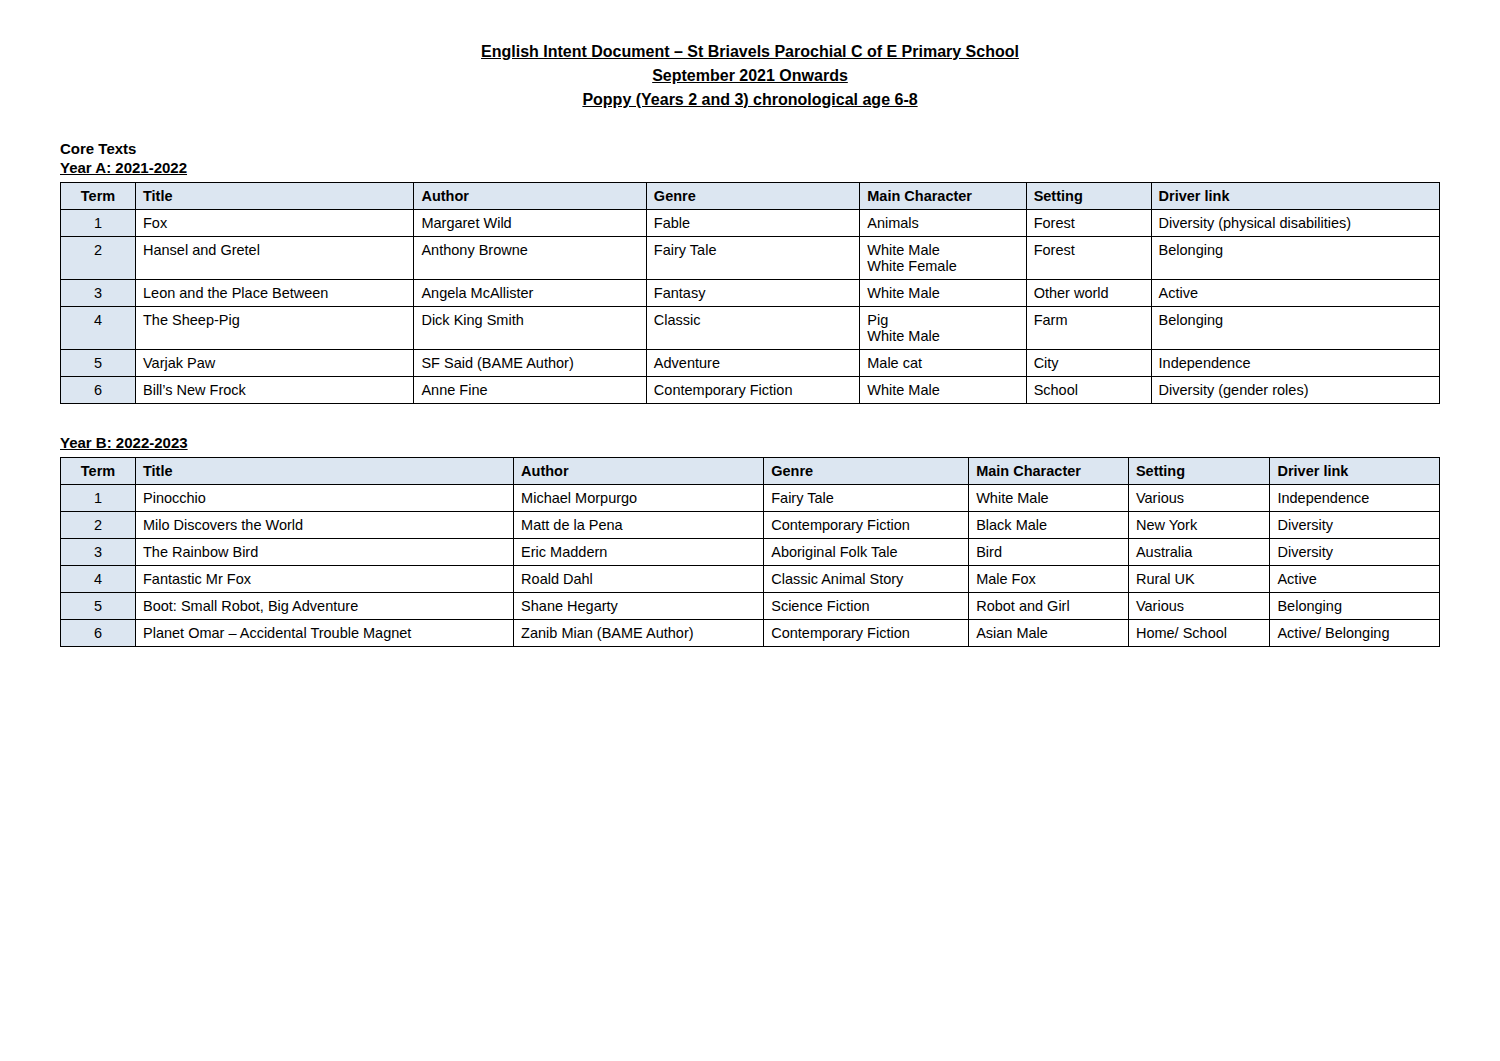English Intent Document – St Briavels Parochial C of E Primary School
September 2021 Onwards
Poppy (Years 2 and 3) chronological age 6-8
Core Texts
Year A: 2021-2022
| Term | Title | Author | Genre | Main Character | Setting | Driver link |
| --- | --- | --- | --- | --- | --- | --- |
| 1 | Fox | Margaret Wild | Fable | Animals | Forest | Diversity (physical disabilities) |
| 2 | Hansel and Gretel | Anthony Browne | Fairy Tale | White Male White Female | Forest | Belonging |
| 3 | Leon and the Place Between | Angela McAllister | Fantasy | White Male | Other world | Active |
| 4 | The Sheep-Pig | Dick King Smith | Classic | Pig White Male | Farm | Belonging |
| 5 | Varjak Paw | SF Said (BAME Author) | Adventure | Male cat | City | Independence |
| 6 | Bill’s New Frock | Anne Fine | Contemporary Fiction | White Male | School | Diversity (gender roles) |
Year B: 2022-2023
| Term | Title | Author | Genre | Main Character | Setting | Driver link |
| --- | --- | --- | --- | --- | --- | --- |
| 1 | Pinocchio | Michael Morpurgo | Fairy Tale | White Male | Various | Independence |
| 2 | Milo Discovers the World | Matt de la Pena | Contemporary Fiction | Black Male | New York | Diversity |
| 3 | The Rainbow Bird | Eric Maddern | Aboriginal Folk Tale | Bird | Australia | Diversity |
| 4 | Fantastic Mr Fox | Roald Dahl | Classic Animal Story | Male Fox | Rural UK | Active |
| 5 | Boot: Small Robot, Big Adventure | Shane Hegarty | Science Fiction | Robot and Girl | Various | Belonging |
| 6 | Planet Omar – Accidental Trouble Magnet | Zanib Mian (BAME Author) | Contemporary Fiction | Asian Male | Home/ School | Active/ Belonging |